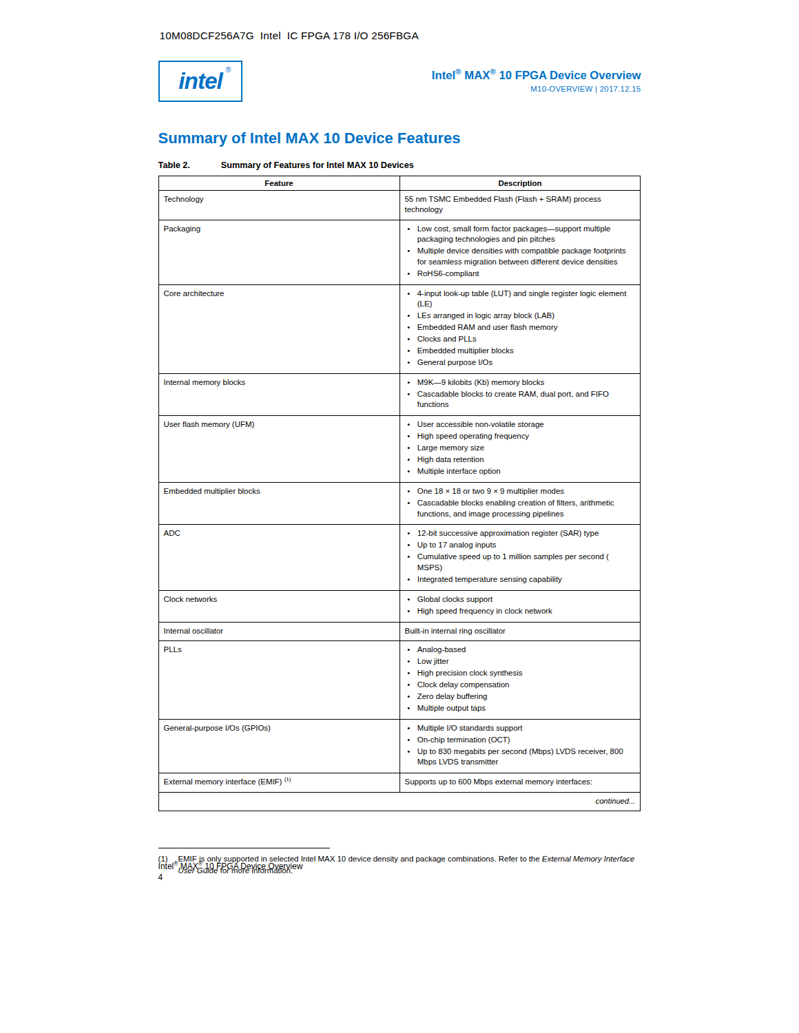10M08DCF256A7G Intel IC FPGA 178 I/O 256FBGA
intel®
Intel® MAX® 10 FPGA Device Overview
M10-OVERVIEW | 2017.12.15
Summary of Intel MAX 10 Device Features
Table 2. Summary of Features for Intel MAX 10 Devices
| Feature | Description |
| --- | --- |
| Technology | 55 nm TSMC Embedded Flash (Flash + SRAM) process technology |
| Packaging | Low cost, small form factor packages—support multiple packaging technologies and pin pitches Multiple device densities with compatible package footprints for seamless migration between different device densities RoHS6-compliant |
| Core architecture | 4-input look-up table (LUT) and single register logic element (LE) LEs arranged in logic array block (LAB) Embedded RAM and user flash memory Clocks and PLLs Embedded multiplier blocks General purpose I/Os |
| Internal memory blocks | M9K—9 kilobits (Kb) memory blocks Cascadable blocks to create RAM, dual port, and FIFO functions |
| User flash memory (UFM) | User accessible non-volatile storage High speed operating frequency Large memory size High data retention Multiple interface option |
| Embedded multiplier blocks | One 18 × 18 or two 9 × 9 multiplier modes Cascadable blocks enabling creation of filters, arithmetic functions, and image processing pipelines |
| ADC | 12-bit successive approximation register (SAR) type Up to 17 analog inputs Cumulative speed up to 1 million samples per second ( MSPS) Integrated temperature sensing capability |
| Clock networks | Global clocks support High speed frequency in clock network |
| Internal oscillator | Built-in internal ring oscillator |
| PLLs | Analog-based Low jitter High precision clock synthesis Clock delay compensation Zero delay buffering Multiple output taps |
| General-purpose I/Os (GPIOs) | Multiple I/O standards support On-chip termination (OCT) Up to 830 megabits per second (Mbps) LVDS receiver, 800 Mbps LVDS transmitter |
| External memory interface (EMIF) (1) | Supports up to 600 Mbps external memory interfaces: |
| continued... |
(1) EMIF is only supported in selected Intel MAX 10 device density and package combinations. Refer to the External Memory Interface User Guide for more information.
Intel® MAX® 10 FPGA Device Overview
4